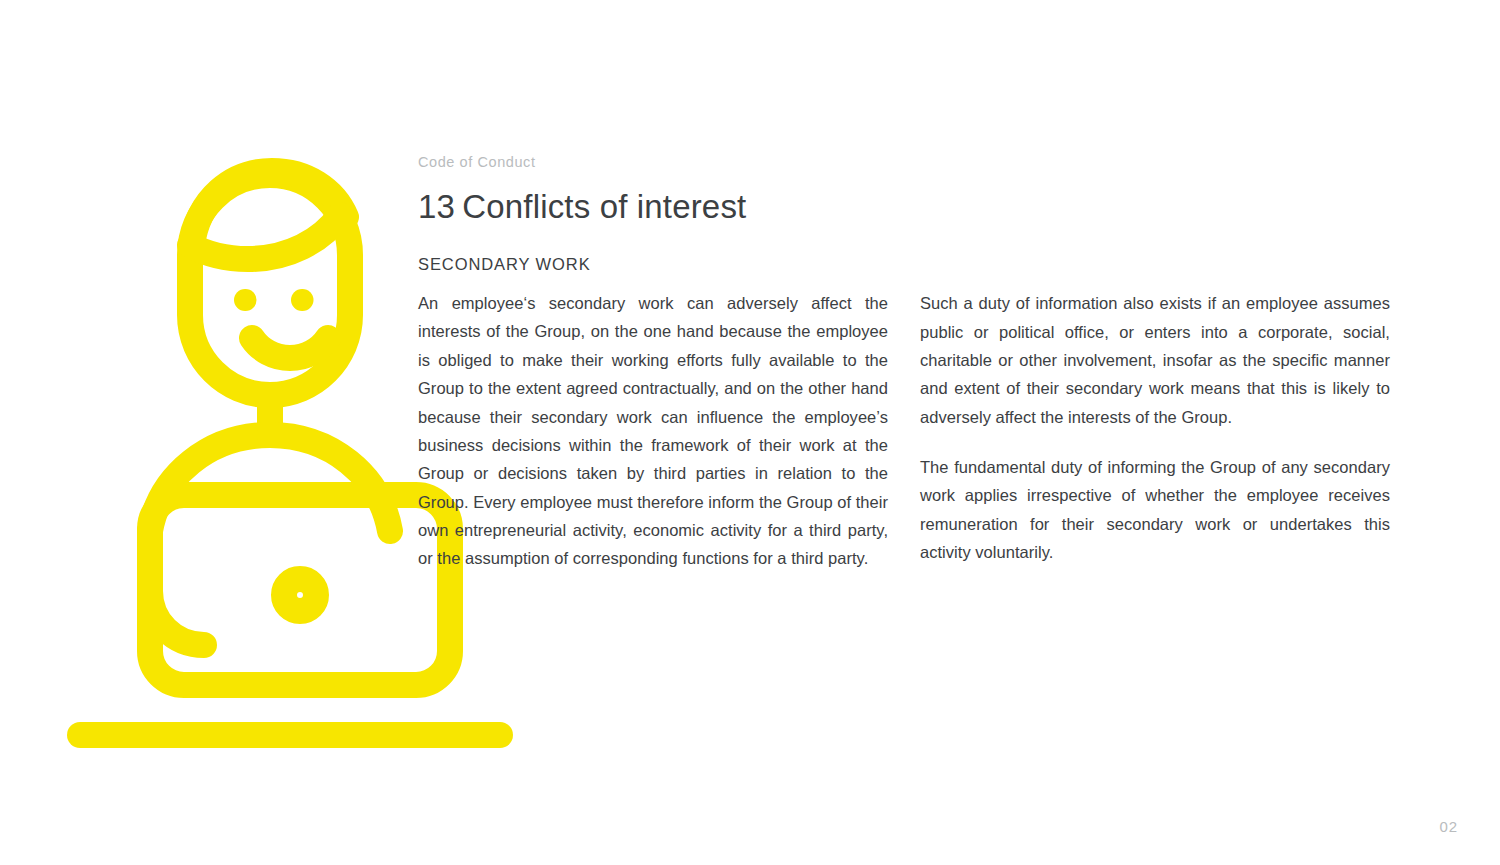Code of Conduct
13 Conflicts of interest
SECONDARY WORK
An employee‘s secondary work can adversely affect the interests of the Group, on the one hand because the employee is obliged to make their working efforts fully available to the Group to the extent agreed contractually, and on the other hand because their secondary work can influence the employee’s business decisions within the framework of their work at the Group or decisions taken by third parties in relation to the Group. Every employee must therefore inform the Group of their own entrepreneurial activity, economic activity for a third party, or the assumption of corresponding functions for a third party.
Such a duty of information also exists if an employee assumes public or political office, or enters into a corporate, social, charitable or other involvement, insofar as the specific manner and extent of their secondary work means that this is likely to adversely affect the interests of the Group.
The fundamental duty of informing the Group of any secondary work applies irrespective of whether the employee receives remuneration for their secondary work or undertakes this activity voluntarily.
02